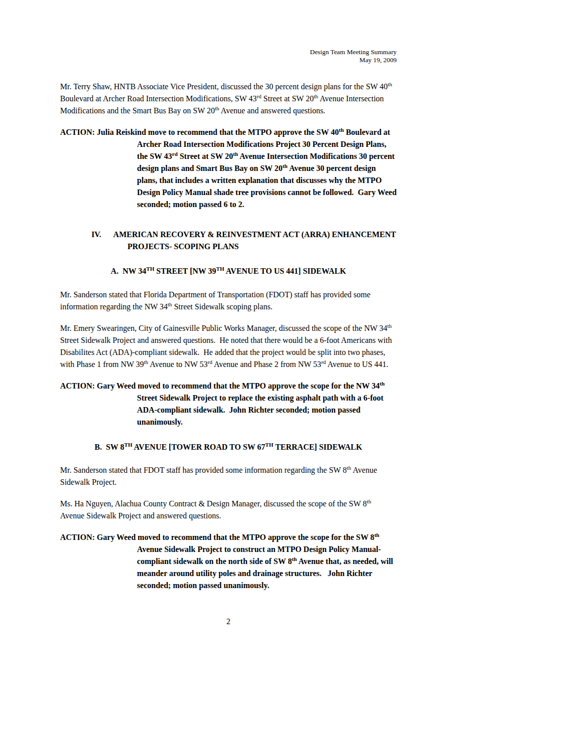Design Team Meeting Summary
May 19, 2009
Mr. Terry Shaw, HNTB Associate Vice President, discussed the 30 percent design plans for the SW 40th Boulevard at Archer Road Intersection Modifications, SW 43rd Street at SW 20th Avenue Intersection Modifications and the Smart Bus Bay on SW 20th Avenue and answered questions.
ACTION: Julia Reiskind move to recommend that the MTPO approve the SW 40th Boulevard at Archer Road Intersection Modifications Project 30 Percent Design Plans, the SW 43rd Street at SW 20th Avenue Intersection Modifications 30 percent design plans and Smart Bus Bay on SW 20th Avenue 30 percent design plans, that includes a written explanation that discusses why the MTPO Design Policy Manual shade tree provisions cannot be followed. Gary Weed seconded; motion passed 6 to 2.
IV. American Recovery & Reinvestment Act (ARRA) Enhancement Projects- Scoping Plans
A. NW 34th Street [NW 39th Avenue to US 441] Sidewalk
Mr. Sanderson stated that Florida Department of Transportation (FDOT) staff has provided some information regarding the NW 34th Street Sidewalk scoping plans.
Mr. Emery Swearingen, City of Gainesville Public Works Manager, discussed the scope of the NW 34th Street Sidewalk Project and answered questions. He noted that there would be a 6-foot Americans with Disabilites Act (ADA)-compliant sidewalk. He added that the project would be split into two phases, with Phase 1 from NW 39th Avenue to NW 53rd Avenue and Phase 2 from NW 53rd Avenue to US 441.
ACTION: Gary Weed moved to recommend that the MTPO approve the scope for the NW 34th Street Sidewalk Project to replace the existing asphalt path with a 6-foot ADA-compliant sidewalk. John Richter seconded; motion passed unanimously.
B. SW 8th Avenue [Tower Road to SW 67th Terrace] Sidewalk
Mr. Sanderson stated that FDOT staff has provided some information regarding the SW 8th Avenue Sidewalk Project.
Ms. Ha Nguyen, Alachua County Contract & Design Manager, discussed the scope of the SW 8th Avenue Sidewalk Project and answered questions.
ACTION: Gary Weed moved to recommend that the MTPO approve the scope for the SW 8th Avenue Sidewalk Project to construct an MTPO Design Policy Manual-compliant sidewalk on the north side of SW 8th Avenue that, as needed, will meander around utility poles and drainage structures. John Richter seconded; motion passed unanimously.
2